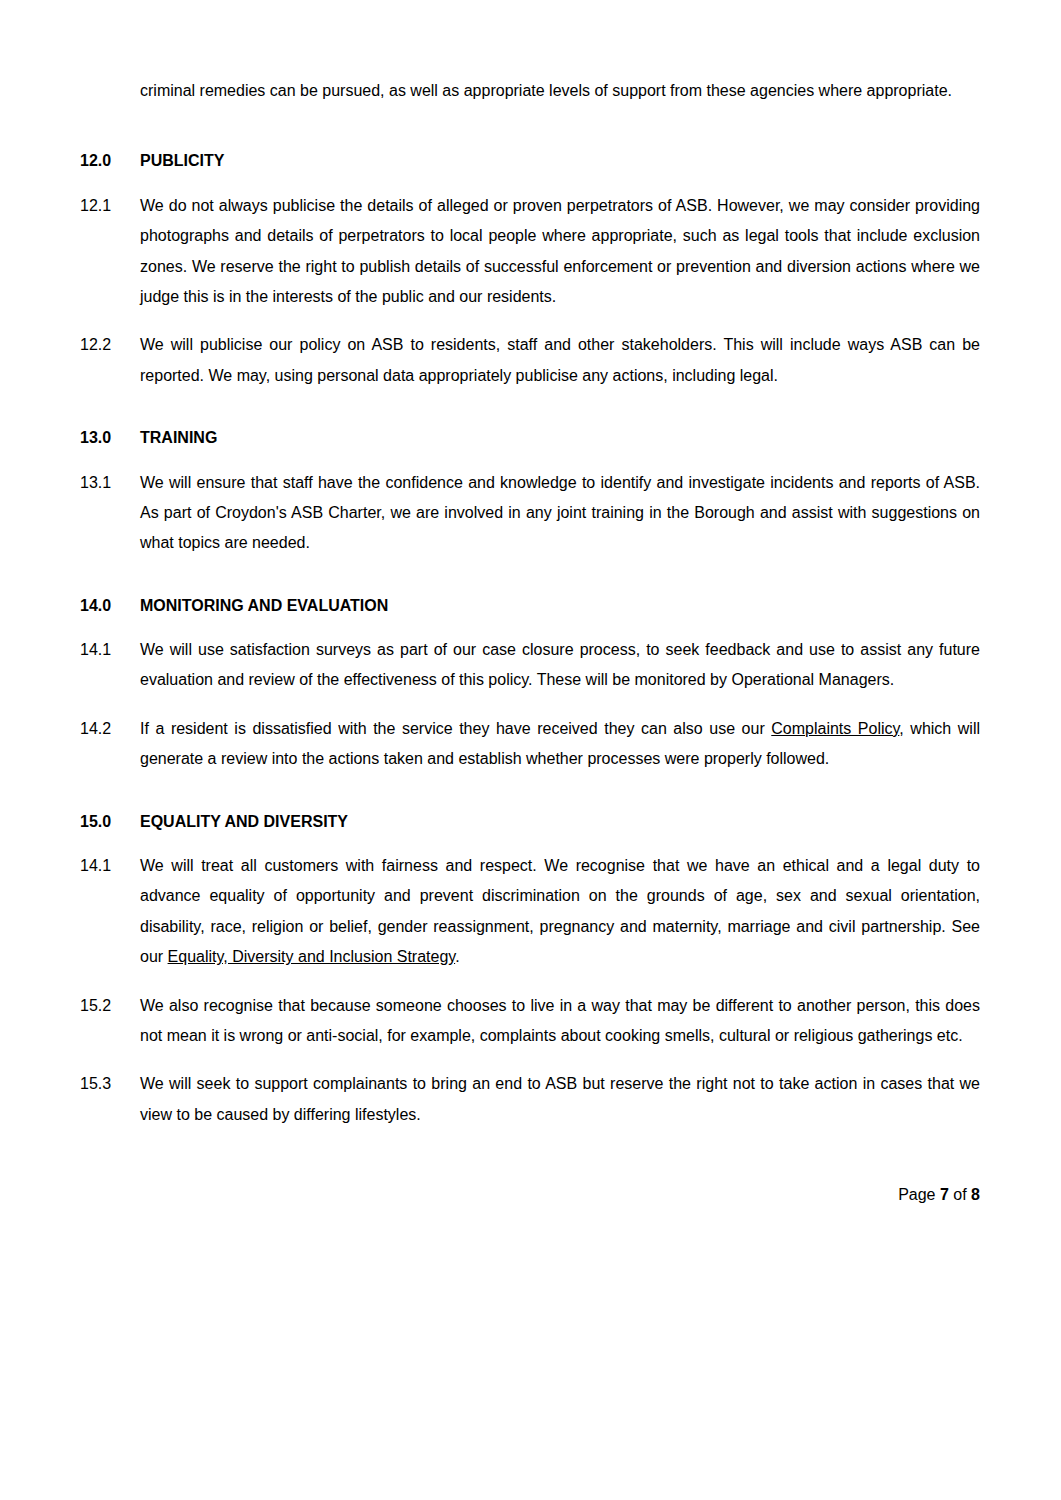criminal remedies can be pursued, as well as appropriate levels of support from these agencies where appropriate.
12.0 PUBLICITY
12.1 We do not always publicise the details of alleged or proven perpetrators of ASB. However, we may consider providing photographs and details of perpetrators to local people where appropriate, such as legal tools that include exclusion zones. We reserve the right to publish details of successful enforcement or prevention and diversion actions where we judge this is in the interests of the public and our residents.
12.2 We will publicise our policy on ASB to residents, staff and other stakeholders. This will include ways ASB can be reported. We may, using personal data appropriately publicise any actions, including legal.
13.0 TRAINING
13.1 We will ensure that staff have the confidence and knowledge to identify and investigate incidents and reports of ASB. As part of Croydon's ASB Charter, we are involved in any joint training in the Borough and assist with suggestions on what topics are needed.
14.0 MONITORING AND EVALUATION
14.1 We will use satisfaction surveys as part of our case closure process, to seek feedback and use to assist any future evaluation and review of the effectiveness of this policy. These will be monitored by Operational Managers.
14.2 If a resident is dissatisfied with the service they have received they can also use our Complaints Policy, which will generate a review into the actions taken and establish whether processes were properly followed.
15.0 EQUALITY AND DIVERSITY
14.1 We will treat all customers with fairness and respect. We recognise that we have an ethical and a legal duty to advance equality of opportunity and prevent discrimination on the grounds of age, sex and sexual orientation, disability, race, religion or belief, gender reassignment, pregnancy and maternity, marriage and civil partnership. See our Equality, Diversity and Inclusion Strategy.
15.2 We also recognise that because someone chooses to live in a way that may be different to another person, this does not mean it is wrong or anti-social, for example, complaints about cooking smells, cultural or religious gatherings etc.
15.3 We will seek to support complainants to bring an end to ASB but reserve the right not to take action in cases that we view to be caused by differing lifestyles.
Page 7 of 8